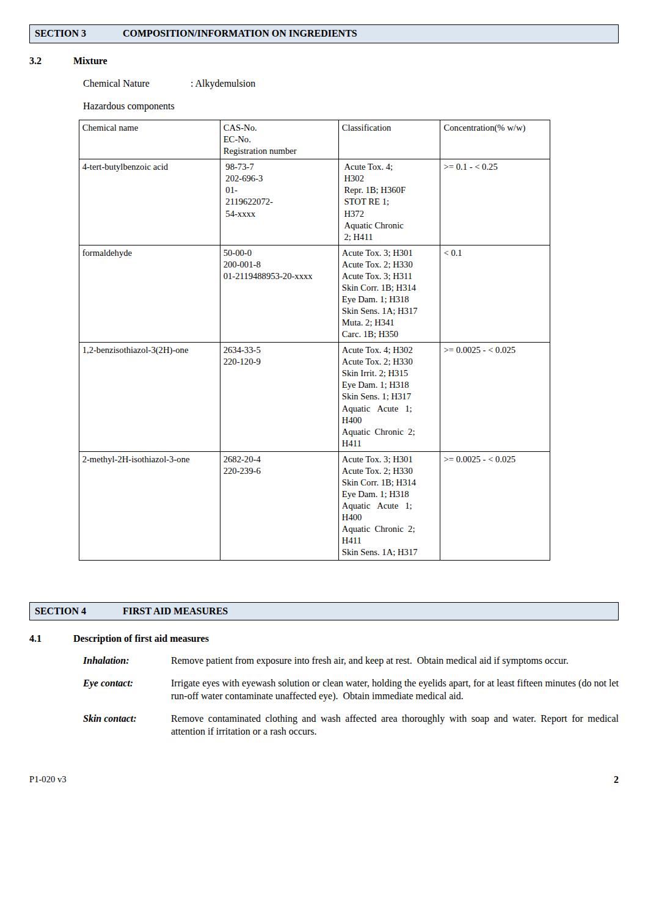SECTION 3 COMPOSITION/INFORMATION ON INGREDIENTS
3.2 Mixture
Chemical Nature: Alkydemulsion
Hazardous components
| Chemical name | CAS-No. EC-No. Registration number | Classification | Concentration(% w/w) |
| --- | --- | --- | --- |
| 4-tert-butylbenzoic acid | 98-73-7 202-696-3 01- 2119622072- 54-xxxx | Acute Tox. 4; H302 Repr. 1B; H360F STOT RE 1; H372 Aquatic Chronic 2; H411 | >= 0.1 - < 0.25 |
| formaldehyde | 50-00-0 200-001-8 01-2119488953-20-xxxx | Acute Tox. 3; H301 Acute Tox. 2; H330 Acute Tox. 3; H311 Skin Corr. 1B; H314 Eye Dam. 1; H318 Skin Sens. 1A; H317 Muta. 2; H341 Carc. 1B; H350 | < 0.1 |
| 1,2-benzisothiazol-3(2H)-one | 2634-33-5 220-120-9 | Acute Tox. 4; H302 Acute Tox. 2; H330 Skin Irrit. 2; H315 Eye Dam. 1; H318 Skin Sens. 1; H317 Aquatic Acute 1; H400 Aquatic Chronic 2; H411 | >= 0.0025 - < 0.025 |
| 2-methyl-2H-isothiazol-3-one | 2682-20-4 220-239-6 | Acute Tox. 3; H301 Acute Tox. 2; H330 Skin Corr. 1B; H314 Eye Dam. 1; H318 Aquatic Acute 1; H400 Aquatic Chronic 2; H411 Skin Sens. 1A; H317 | >= 0.0025 - < 0.025 |
SECTION 4 FIRST AID MEASURES
4.1 Description of first aid measures
Inhalation:
Remove patient from exposure into fresh air, and keep at rest. Obtain medical aid if symptoms occur.
Eye contact:
Irrigate eyes with eyewash solution or clean water, holding the eyelids apart, for at least fifteen minutes (do not let run-off water contaminate unaffected eye). Obtain immediate medical aid.
Skin contact:
Remove contaminated clothing and wash affected area thoroughly with soap and water. Report for medical attention if irritation or a rash occurs.
P1-020 v3
2